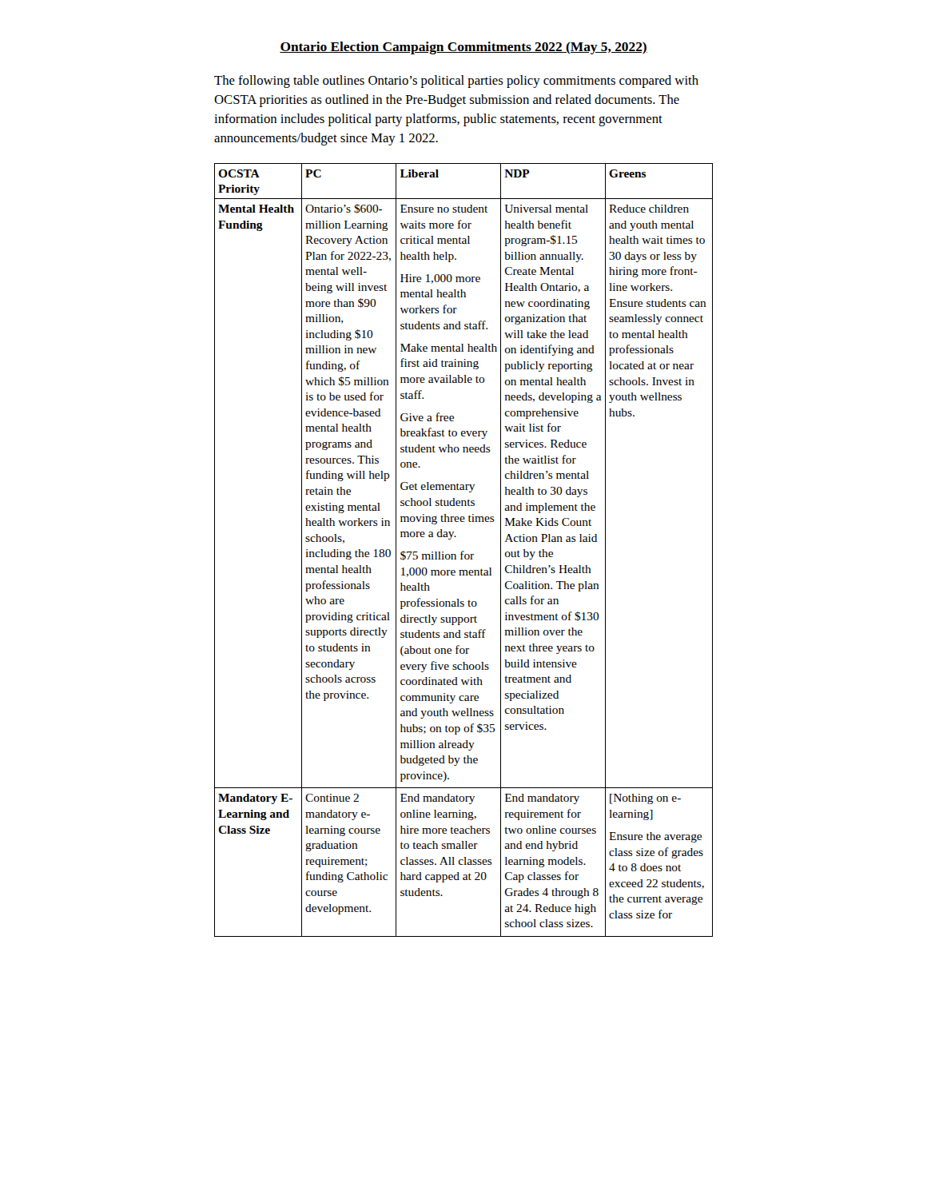Ontario Election Campaign Commitments 2022 (May 5, 2022)
The following table outlines Ontario’s political parties policy commitments compared with OCSTA priorities as outlined in the Pre-Budget submission and related documents. The information includes political party platforms, public statements, recent government announcements/budget since May 1 2022.
| OCSTA Priority | PC | Liberal | NDP | Greens |
| --- | --- | --- | --- | --- |
| Mental Health Funding | Ontario’s $600-million Learning Recovery Action Plan for 2022-23, mental well-being will invest more than $90 million, including $10 million in new funding, of which $5 million is to be used for evidence-based mental health programs and resources. This funding will help retain the existing mental health workers in schools, including the 180 mental health professionals who are providing critical supports directly to students in secondary schools across the province. | Ensure no student waits more for critical mental health help. Hire 1,000 more mental health workers for students and staff. Make mental health first aid training more available to staff. Give a free breakfast to every student who needs one. Get elementary school students moving three times more a day. $75 million for 1,000 more mental health professionals to directly support students and staff (about one for every five schools coordinated with community care and youth wellness hubs; on top of $35 million already budgeted by the province). | Universal mental health benefit program-$1.15 billion annually. Create Mental Health Ontario, a new coordinating organization that will take the lead on identifying and publicly reporting on mental health needs, developing a comprehensive wait list for services. Reduce the waitlist for children’s mental health to 30 days and implement the Make Kids Count Action Plan as laid out by the Children’s Health Coalition. The plan calls for an investment of $130 million over the next three years to build intensive treatment and specialized consultation services. | Reduce children and youth mental health wait times to 30 days or less by hiring more front-line workers. Ensure students can seamlessly connect to mental health professionals located at or near schools. Invest in youth wellness hubs. |
| Mandatory E-Learning and Class Size | Continue 2 mandatory e-learning course graduation requirement; funding Catholic course development. | End mandatory online learning, hire more teachers to teach smaller classes. All classes hard capped at 20 students. | End mandatory requirement for two online courses and end hybrid learning models. Cap classes for Grades 4 through 8 at 24. Reduce high school class sizes. | [Nothing on e-learning] Ensure the average class size of grades 4 to 8 does not exceed 22 students, the current average class size for |